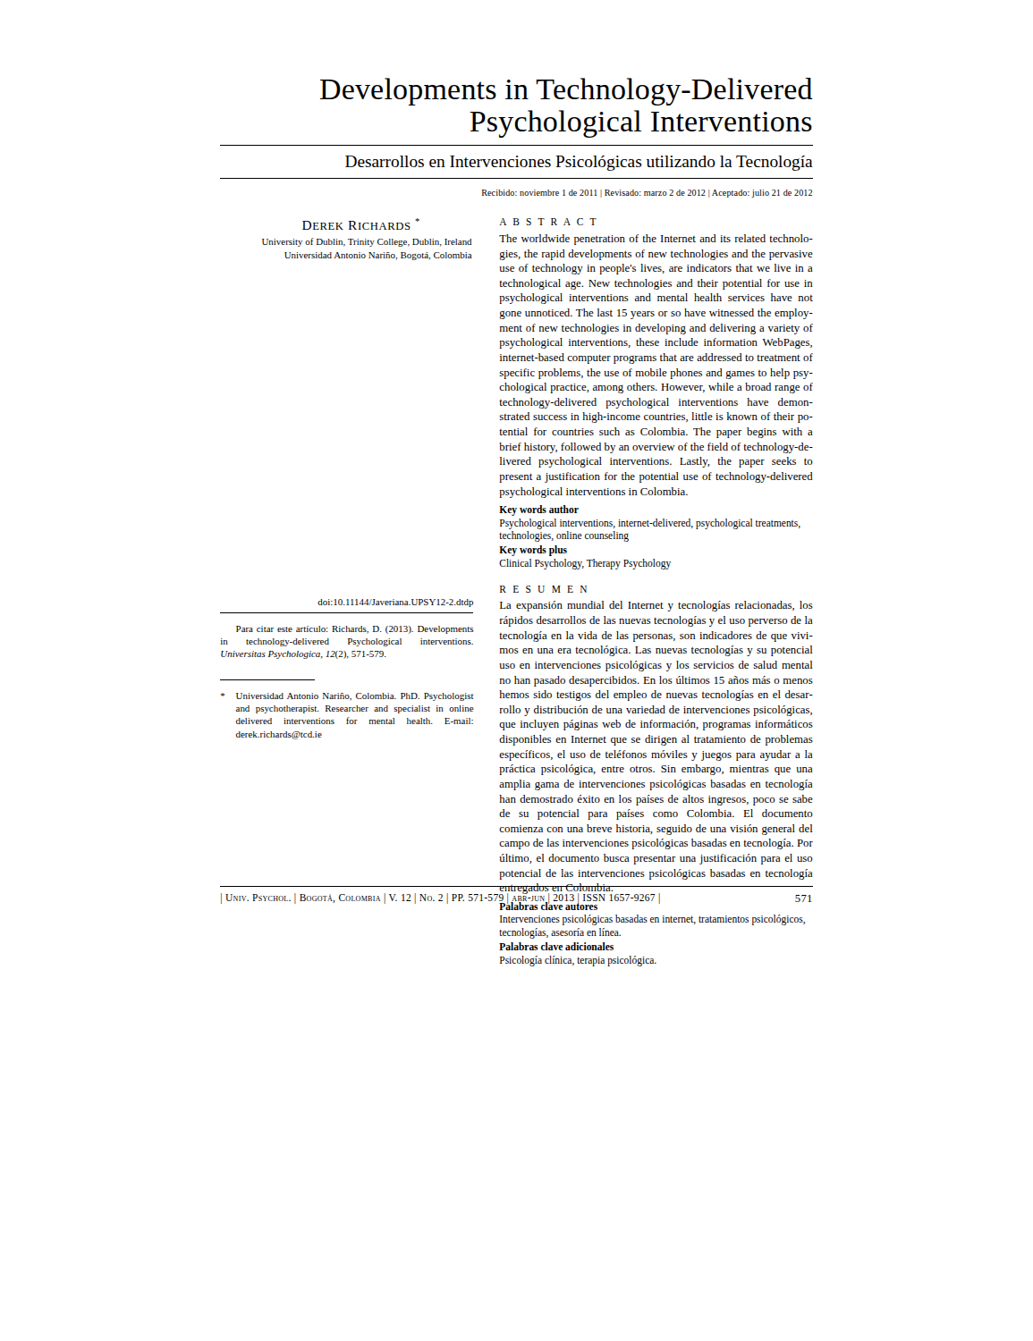Developments in Technology-Delivered
Psychological Interventions
Desarrollos en Intervenciones Psicológicas utilizando la Tecnología
Recibido: noviembre 1 de 2011 | Revisado: marzo 2 de 2012 | Aceptado: julio 21 de 2012
DEREK RICHARDS *
University of Dublin, Trinity College, Dublin, Ireland
Universidad Antonio Nariño, Bogotá, Colombia
A B S T R A C T
The worldwide penetration of the Internet and its related technologies, the rapid developments of new technologies and the pervasive use of technology in people's lives, are indicators that we live in a technological age. New technologies and their potential for use in psychological interventions and mental health services have not gone unnoticed. The last 15 years or so have witnessed the employment of new technologies in developing and delivering a variety of psychological interventions, these include information WebPages, internet-based computer programs that are addressed to treatment of specific problems, the use of mobile phones and games to help psychological practice, among others. However, while a broad range of technology-delivered psychological interventions have demonstrated success in high-income countries, little is known of their potential for countries such as Colombia. The paper begins with a brief history, followed by an overview of the field of technology-delivered psychological interventions. Lastly, the paper seeks to present a justification for the potential use of technology-delivered psychological interventions in Colombia.
Key words author
Psychological interventions, internet-delivered, psychological treatments, technologies, online counseling
Key words plus
Clinical Psychology, Therapy Psychology
R E S U M E N
La expansión mundial del Internet y tecnologías relacionadas, los rápidos desarrollos de las nuevas tecnologías y el uso perverso de la tecnología en la vida de las personas, son indicadores de que vivimos en una era tecnológica. Las nuevas tecnologías y su potencial uso en intervenciones psicológicas y los servicios de salud mental no han pasado desapercibidos. En los últimos 15 años más o menos hemos sido testigos del empleo de nuevas tecnologías en el desarrollo y distribución de una variedad de intervenciones psicológicas, que incluyen páginas web de información, programas informáticos disponibles en Internet que se dirigen al tratamiento de problemas específicos, el uso de teléfonos móviles y juegos para ayudar a la práctica psicológica, entre otros. Sin embargo, mientras que una amplia gama de intervenciones psicológicas basadas en tecnología han demostrado éxito en los países de altos ingresos, poco se sabe de su potencial para países como Colombia. El documento comienza con una breve historia, seguido de una visión general del campo de las intervenciones psicológicas basadas en tecnología. Por último, el documento busca presentar una justificación para el uso potencial de las intervenciones psicológicas basadas en tecnología entregados en Colombia.
Palabras clave autores
Intervenciones psicológicas basadas en internet, tratamientos psicológicos, tecnologías, asesoría en línea.
Palabras clave adicionales
Psicología clínica, terapia psicológica.
doi:10.11144/Javeriana.UPSY12-2.dtdp
Para citar este artículo: Richards, D. (2013). Developments in technology-delivered Psychological interventions. Universitas Psychologica, 12(2), 571-579.
*Universidad Antonio Nariño, Colombia. PhD. Psychologist and psychotherapist. Researcher and specialist in online delivered interventions for mental health. E-mail: derek.richards@tcd.ie
571 | Univ. Psychol. | Bogotá, Colombia | V. 12 | No. 2 | PP. 571-579 | abr-jun | 2013 | ISSN 1657-9267 |